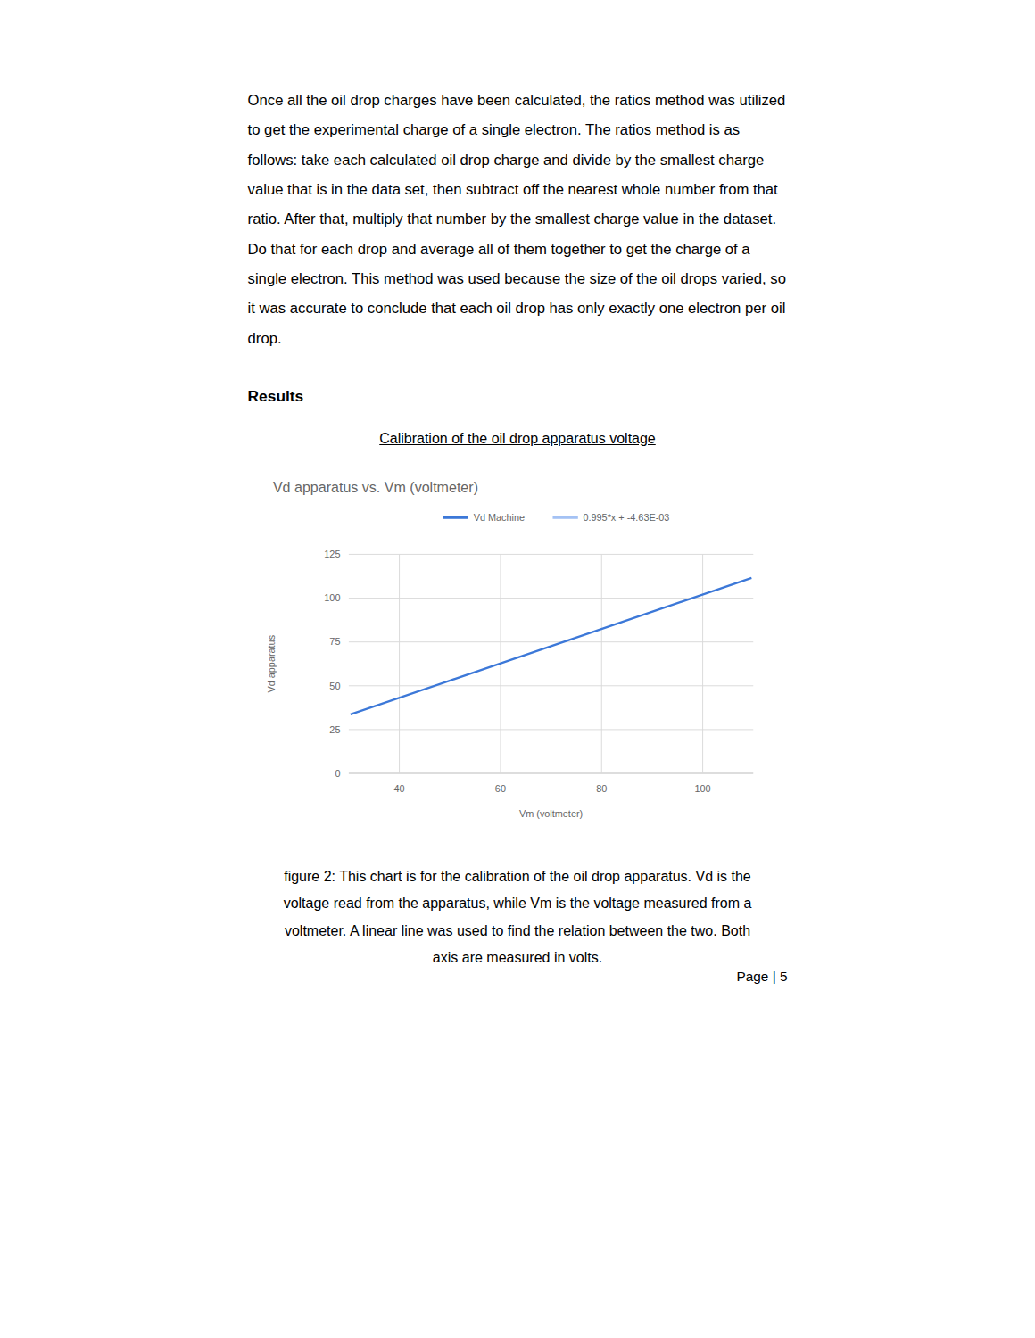Once all the oil drop charges have been calculated, the ratios method was utilized to get the experimental charge of a single electron. The ratios method is as follows: take each calculated oil drop charge and divide by the smallest charge value that is in the data set, then subtract off the nearest whole number from that ratio. After that, multiply that number by the smallest charge value in the dataset. Do that for each drop and average all of them together to get the charge of a single electron. This method was used because the size of the oil drops varied, so it was accurate to conclude that each oil drop has only exactly one electron per oil drop.
Results
Calibration of the oil drop apparatus voltage
Vd apparatus vs. Vm (voltmeter) Vd Machine 0.995*x + -4.63E-03 Vd apparatus 125 100 75 50 25 0 40 60 80 100 Vm (voltmeter)
figure 2: This chart is for the calibration of the oil drop apparatus. Vd is the voltage read from the apparatus, while Vm is the voltage measured from a voltmeter. A linear line was used to find the relation between the two. Both axis are measured in volts.
Page | 5